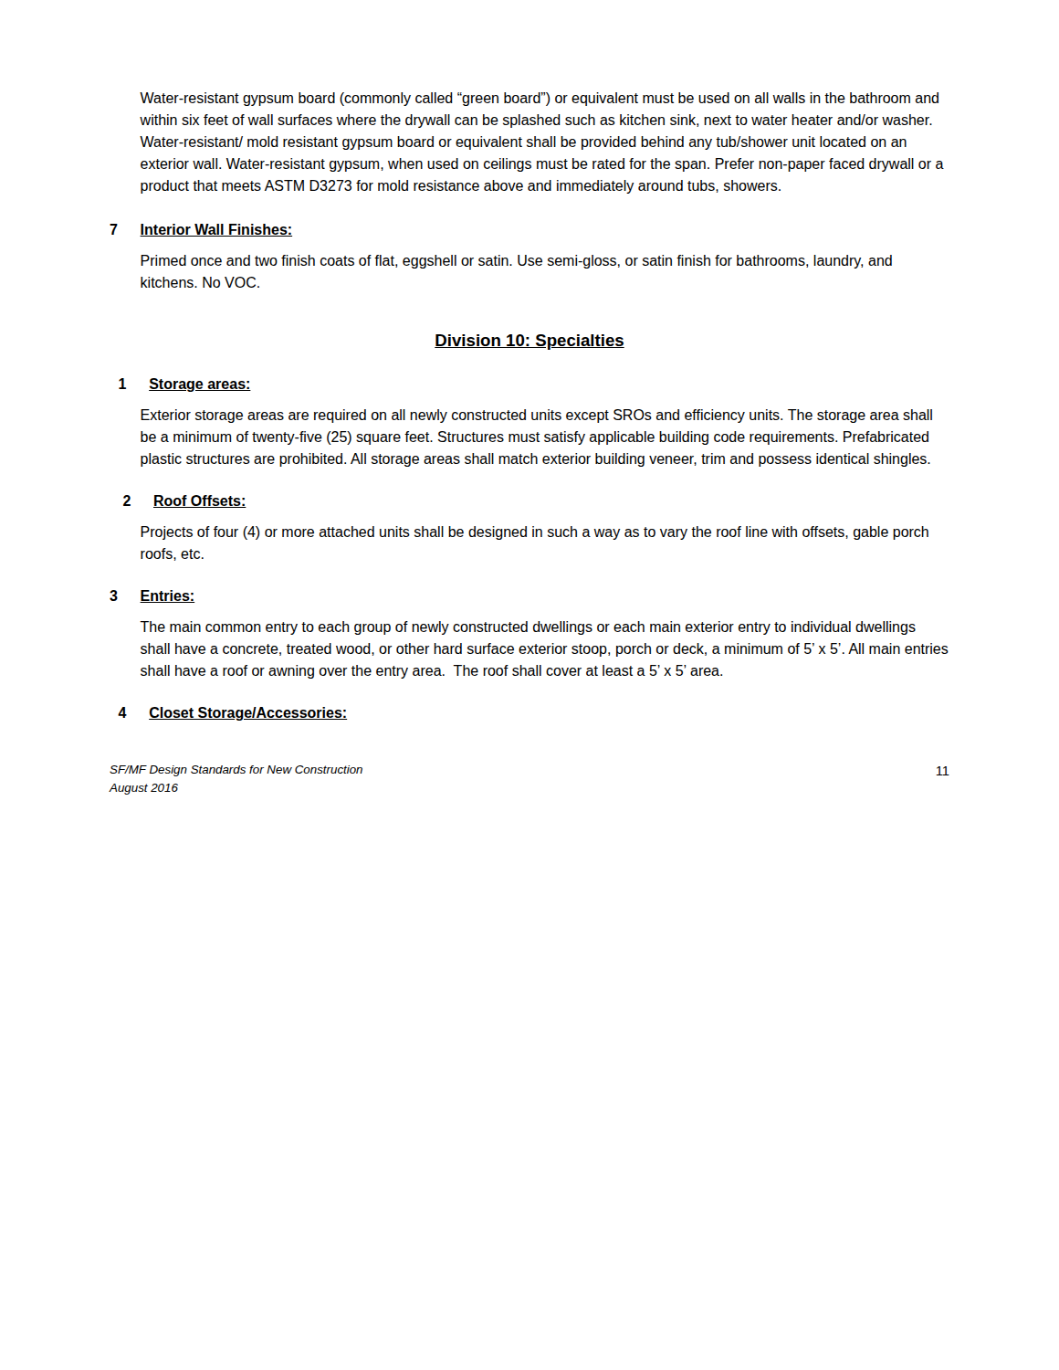Water-resistant gypsum board (commonly called “green board”) or equivalent must be used on all walls in the bathroom and within six feet of wall surfaces where the drywall can be splashed such as kitchen sink, next to water heater and/or washer. Water-resistant/ mold resistant gypsum board or equivalent shall be provided behind any tub/shower unit located on an exterior wall. Water-resistant gypsum, when used on ceilings must be rated for the span. Prefer non-paper faced drywall or a product that meets ASTM D3273 for mold resistance above and immediately around tubs, showers.
7 Interior Wall Finishes:
Primed once and two finish coats of flat, eggshell or satin. Use semi-gloss, or satin finish for bathrooms, laundry, and kitchens. No VOC.
Division 10: Specialties
1 Storage areas:
Exterior storage areas are required on all newly constructed units except SROs and efficiency units. The storage area shall be a minimum of twenty-five (25) square feet. Structures must satisfy applicable building code requirements. Prefabricated plastic structures are prohibited. All storage areas shall match exterior building veneer, trim and possess identical shingles.
2 Roof Offsets:
Projects of four (4) or more attached units shall be designed in such a way as to vary the roof line with offsets, gable porch roofs, etc.
3 Entries:
The main common entry to each group of newly constructed dwellings or each main exterior entry to individual dwellings shall have a concrete, treated wood, or other hard surface exterior stoop, porch or deck, a minimum of 5’ x 5’. All main entries shall have a roof or awning over the entry area. The roof shall cover at least a 5’ x 5’ area.
4 Closet Storage/Accessories:
SF/MF Design Standards for New Construction
August 2016 11